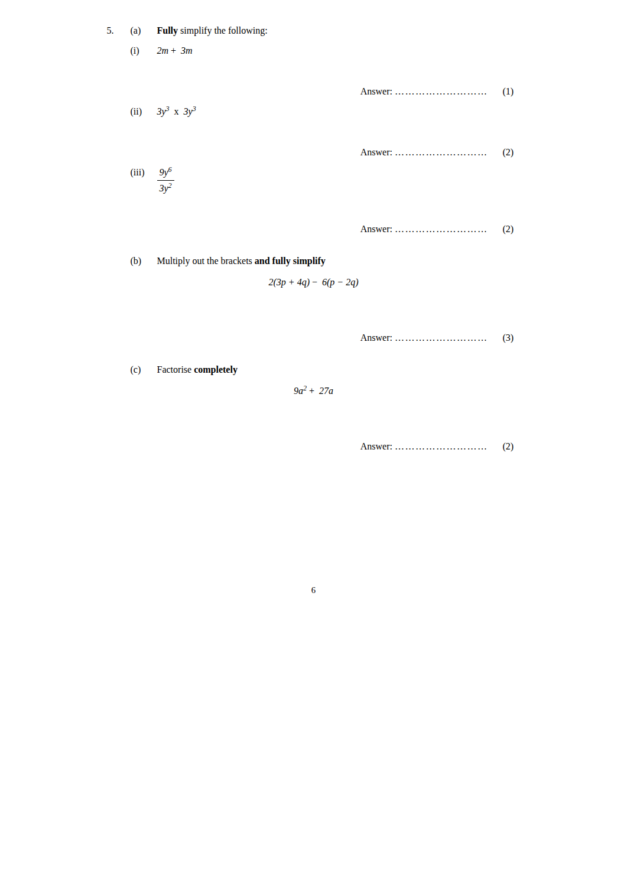5.
(a)
Fully simplify the following:
(i)
2m + 3m
Answer: ……………………… (1)
(ii)
3y3 x 3y3
Answer: ……………………… (2)
(iii)
9y6 3y2
Answer: ……………………… (2)
(b)
Multiply out the brackets and fully simplify
2(3p + 4q) − 6(p − 2q)
Answer: ……………………… (3)
(c)
Factorise completely
9a2 + 27a
Answer: ……………………… (2)
6